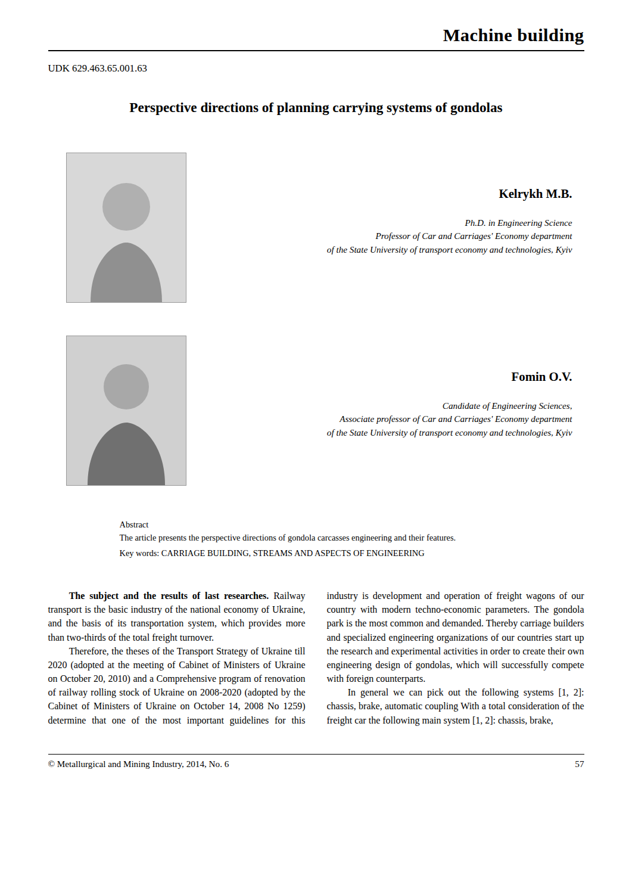Machine building
UDK 629.463.65.001.63
Perspective directions of planning carrying systems of gondolas
Kelrykh M.B.
Ph.D. in Engineering Science
Professor of Car and Carriages' Economy department
of the State University of transport economy and technologies, Kyiv
Fomin O.V.
Candidate of Engineering Sciences,
Associate professor of Car and Carriages' Economy department
of the State University of transport economy and technologies, Kyiv
Abstract
The article presents the perspective directions of gondola carcasses engineering and their features.
Key words: CARRIAGE BUILDING, STREAMS AND ASPECTS OF ENGINEERING
The subject and the results of last researches. Railway transport is the basic industry of the national economy of Ukraine, and the basis of its transportation system, which provides more than two-thirds of the total freight turnover.
Therefore, the theses of the Transport Strategy of Ukraine till 2020 (adopted at the meeting of Cabinet of Ministers of Ukraine on October 20, 2010) and a Comprehensive program of renovation of railway rolling stock of Ukraine on 2008-2020 (adopted by the Cabinet of Ministers of Ukraine on October 14, 2008 No 1259) determine that one of the most important guidelines for this industry is development and operation of freight wagons of our country with modern techno-economic parameters. The gondola park is the most common and demanded. Thereby carriage builders and specialized engineering organizations of our countries start up the research and experimental activities in order to create their own engineering design of gondolas, which will successfully compete with foreign counterparts.
In general we can pick out the following systems [1, 2]: chassis, brake, automatic coupling With a total consideration of the freight car the following main system [1, 2]: chassis, brake,
© Metallurgical and Mining Industry, 2014, No. 6 57